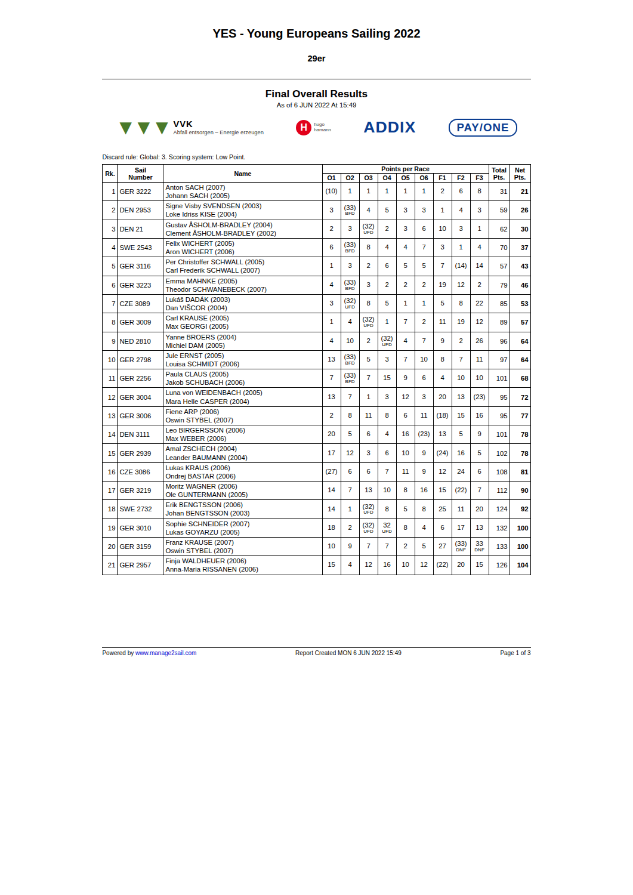YES - Young Europeans Sailing 2022
29er
Final Overall Results
As of 6 JUN 2022 At 15:49
▼▼▼ VVKAbfall entsorgen – Energie erzeugen
H hugo
hamann
ADDIX
PAY/ONE
Discard rule: Global: 3. Scoring system: Low Point.
| Rk. | Sail Number | Name | Points per Race | Total Pts. | Net Pts. |
| --- | --- | --- | --- | --- | --- |
| O1 | O2 | O3 | O4 | O5 | O6 | F1 | F2 | F3 |
| 1 | GER 3222 | Anton SACH (2007) Johann SACH (2005) | (10) | 1 | 1 | 1 | 1 | 1 | 2 | 6 | 8 | 31 | 21 |
| 2 | DEN 2953 | Signe Visby SVENDSEN (2003) Loke Idriss KISE (2004) | 3 | (33) BFD | 4 | 5 | 3 | 3 | 1 | 4 | 3 | 59 | 26 |
| 3 | DEN 21 | Gustav ÅSHOLM-BRADLEY (2004) Clement ÅSHOLM-BRADLEY (2002) | 2 | 3 | (32) UFD | 2 | 3 | 6 | 10 | 3 | 1 | 62 | 30 |
| 4 | SWE 2543 | Felix WICHERT (2005) Aron WICHERT (2006) | 6 | (33) BFD | 8 | 4 | 4 | 7 | 3 | 1 | 4 | 70 | 37 |
| 5 | GER 3116 | Per Christoffer SCHWALL (2005) Carl Frederik SCHWALL (2007) | 1 | 3 | 2 | 6 | 5 | 5 | 7 | (14) | 14 | 57 | 43 |
| 6 | GER 3223 | Emma MAHNKE (2005) Theodor SCHWANEBECK (2007) | 4 | (33) BFD | 3 | 2 | 2 | 2 | 19 | 12 | 2 | 79 | 46 |
| 7 | CZE 3089 | Lukáš DADÁK (2003) Dan VIŠCOR (2004) | 3 | (32) UFD | 8 | 5 | 1 | 1 | 5 | 8 | 22 | 85 | 53 |
| 8 | GER 3009 | Carl KRAUSE (2005) Max GEORGI (2005) | 1 | 4 | (32) UFD | 1 | 7 | 2 | 11 | 19 | 12 | 89 | 57 |
| 9 | NED 2810 | Yanne BROERS (2004) Michiel DAM (2005) | 4 | 10 | 2 | (32) UFD | 4 | 7 | 9 | 2 | 26 | 96 | 64 |
| 10 | GER 2798 | Jule ERNST (2005) Louisa SCHMIDT (2006) | 13 | (33) BFD | 5 | 3 | 7 | 10 | 8 | 7 | 11 | 97 | 64 |
| 11 | GER 2256 | Paula CLAUS (2005) Jakob SCHUBACH (2006) | 7 | (33) BFD | 7 | 15 | 9 | 6 | 4 | 10 | 10 | 101 | 68 |
| 12 | GER 3004 | Luna von WEIDENBACH (2005) Mara Helle CASPER (2004) | 13 | 7 | 1 | 3 | 12 | 3 | 20 | 13 | (23) | 95 | 72 |
| 13 | GER 3006 | Fiene ARP (2006) Oswin STYBEL (2007) | 2 | 8 | 11 | 8 | 6 | 11 | (18) | 15 | 16 | 95 | 77 |
| 14 | DEN 3111 | Leo BIRGERSSON (2006) Max WEBER (2006) | 20 | 5 | 6 | 4 | 16 | (23) | 13 | 5 | 9 | 101 | 78 |
| 15 | GER 2939 | Amal ZSCHECH (2004) Leander BAUMANN (2004) | 17 | 12 | 3 | 6 | 10 | 9 | (24) | 16 | 5 | 102 | 78 |
| 16 | CZE 3086 | Lukas KRAUS (2006) Ondrej BASTAR (2006) | (27) | 6 | 6 | 7 | 11 | 9 | 12 | 24 | 6 | 108 | 81 |
| 17 | GER 3219 | Moritz WAGNER (2006) Ole GUNTERMANN (2005) | 14 | 7 | 13 | 10 | 8 | 16 | 15 | (22) | 7 | 112 | 90 |
| 18 | SWE 2732 | Erik BENGTSSON (2006) Johan BENGTSSON (2003) | 14 | 1 | (32) UFD | 8 | 5 | 8 | 25 | 11 | 20 | 124 | 92 |
| 19 | GER 3010 | Sophie SCHNEIDER (2007) Lukas GOYARZU (2005) | 18 | 2 | (32) UFD | 32 UFD | 8 | 4 | 6 | 17 | 13 | 132 | 100 |
| 20 | GER 3159 | Franz KRAUSE (2007) Oswin STYBEL (2007) | 10 | 9 | 7 | 7 | 2 | 5 | 27 | (33) DNF | 33 DNF | 133 | 100 |
| 21 | GER 2957 | Finja WALDHEUER (2006) Anna-Maria RISSANEN (2006) | 15 | 4 | 12 | 16 | 10 | 12 | (22) | 20 | 15 | 126 | 104 |
Powered by www.manage2sail.com Report Created MON 6 JUN 2022 15:49 Page 1 of 3